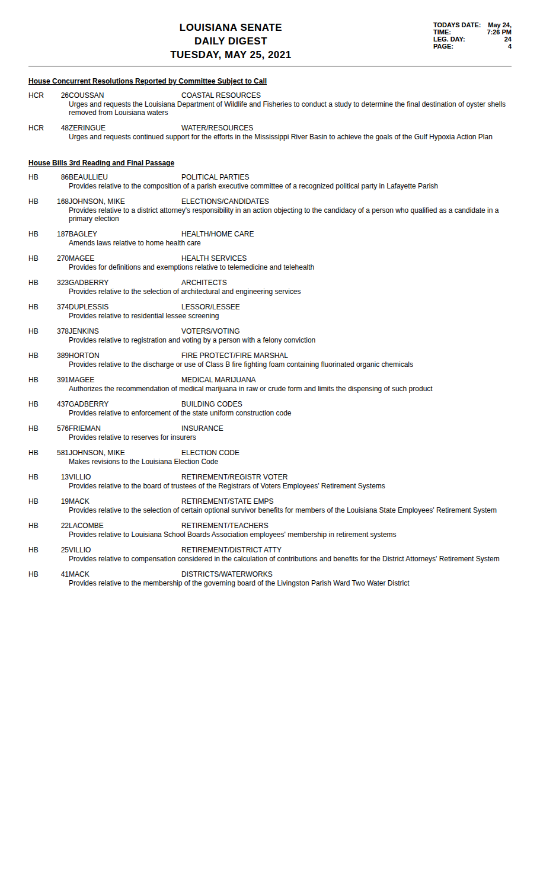LOUISIANA SENATE
DAILY DIGEST
TUESDAY, MAY 25, 2021
| TODAYS DATE: | May 24, |
| TIME: | 7:26 PM |
| LEG. DAY: | 24 |
| PAGE: | 4 |
House Concurrent Resolutions Reported by Committee Subject to Call
| HCR | 26 | COUSSAN COASTAL RESOURCES Urges and requests the Louisiana Department of Wildlife and Fisheries to conduct a study to determine the final destination of oyster shells removed from Louisiana waters |
| HCR | 48 | ZERINGUE WATER/RESOURCES Urges and requests continued support for the efforts in the Mississippi River Basin to achieve the goals of the Gulf Hypoxia Action Plan |
House Bills 3rd Reading and Final Passage
| HB | 86 | BEAULLIEU POLITICAL PARTIES Provides relative to the composition of a parish executive committee of a recognized political party in Lafayette Parish |
| HB | 168 | JOHNSON, MIKE ELECTIONS/CANDIDATES Provides relative to a district attorney's responsibility in an action objecting to the candidacy of a person who qualified as a candidate in a primary election |
| HB | 187 | BAGLEY HEALTH/HOME CARE Amends laws relative to home health care |
| HB | 270 | MAGEE HEALTH SERVICES Provides for definitions and exemptions relative to telemedicine and telehealth |
| HB | 323 | GADBERRY ARCHITECTS Provides relative to the selection of architectural and engineering services |
| HB | 374 | DUPLESSIS LESSOR/LESSEE Provides relative to residential lessee screening |
| HB | 378 | JENKINS VOTERS/VOTING Provides relative to registration and voting by a person with a felony conviction |
| HB | 389 | HORTON FIRE PROTECT/FIRE MARSHAL Provides relative to the discharge or use of Class B fire fighting foam containing fluorinated organic chemicals |
| HB | 391 | MAGEE MEDICAL MARIJUANA Authorizes the recommendation of medical marijuana in raw or crude form and limits the dispensing of such product |
| HB | 437 | GADBERRY BUILDING CODES Provides relative to enforcement of the state uniform construction code |
| HB | 576 | FRIEMAN INSURANCE Provides relative to reserves for insurers |
| HB | 581 | JOHNSON, MIKE ELECTION CODE Makes revisions to the Louisiana Election Code |
| HB | 13 | VILLIO RETIREMENT/REGISTR VOTER Provides relative to the board of trustees of the Registrars of Voters Employees' Retirement Systems |
| HB | 19 | MACK RETIREMENT/STATE EMPS Provides relative to the selection of certain optional survivor benefits for members of the Louisiana State Employees' Retirement System |
| HB | 22 | LACOMBE RETIREMENT/TEACHERS Provides relative to Louisiana School Boards Association employees' membership in retirement systems |
| HB | 25 | VILLIO RETIREMENT/DISTRICT ATTY Provides relative to compensation considered in the calculation of contributions and benefits for the District Attorneys' Retirement System |
| HB | 41 | MACK DISTRICTS/WATERWORKS Provides relative to the membership of the governing board of the Livingston Parish Ward Two Water District |